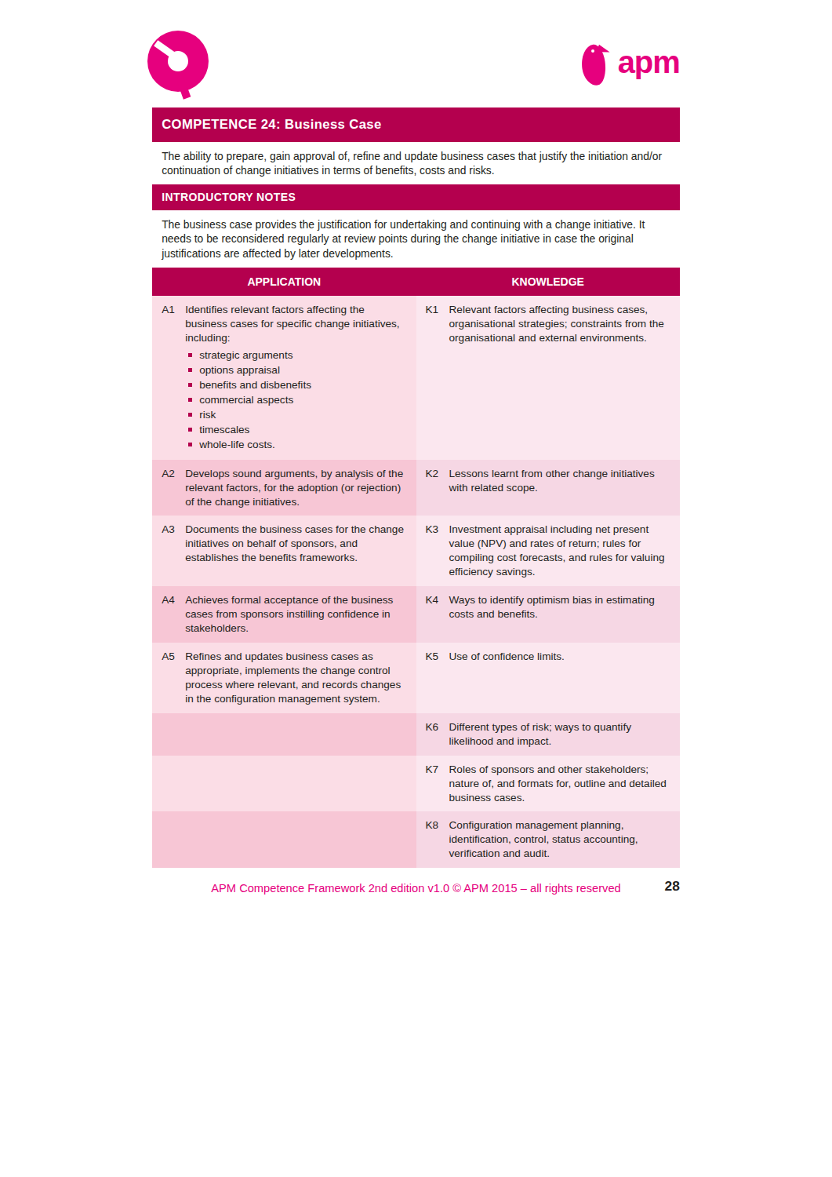apm
| Competence 24: Business Case |
| The ability to prepare, gain approval of, refine and update business cases that justify the initiation and/or continuation of change initiatives in terms of benefits, costs and risks. |
| Introductory notes |
| The business case provides the justification for undertaking and continuing with a change initiative. It needs to be reconsidered regularly at review points during the change initiative in case the original justifications are affected by later developments. |
| Application | Knowledge |
| A1 Identifies relevant factors affecting the business cases for specific change initiatives, including: strategic arguments options appraisal benefits and disbenefits commercial aspects risk timescales whole-life costs. | K1 Relevant factors affecting business cases, organisational strategies; constraints from the organisational and external environments. |
| A2 Develops sound arguments, by analysis of the relevant factors, for the adoption (or rejection) of the change initiatives. | K2 Lessons learnt from other change initiatives with related scope. |
| A3 Documents the business cases for the change initiatives on behalf of sponsors, and establishes the benefits frameworks. | K3 Investment appraisal including net present value (NPV) and rates of return; rules for compiling cost forecasts, and rules for valuing efficiency savings. |
| A4 Achieves formal acceptance of the business cases from sponsors instilling confidence in stakeholders. | K4 Ways to identify optimism bias in estimating costs and benefits. |
| A5 Refines and updates business cases as appropriate, implements the change control process where relevant, and records changes in the configuration management system. | K5 Use of confidence limits. |
| | K6 Different types of risk; ways to quantify likelihood and impact. |
| | K7 Roles of sponsors and other stakeholders; nature of, and formats for, outline and detailed business cases. |
| | K8 Configuration management planning, identification, control, status accounting, verification and audit. |
APM Competence Framework 2nd edition v1.0 © APM 2015 – all rights reserved 28